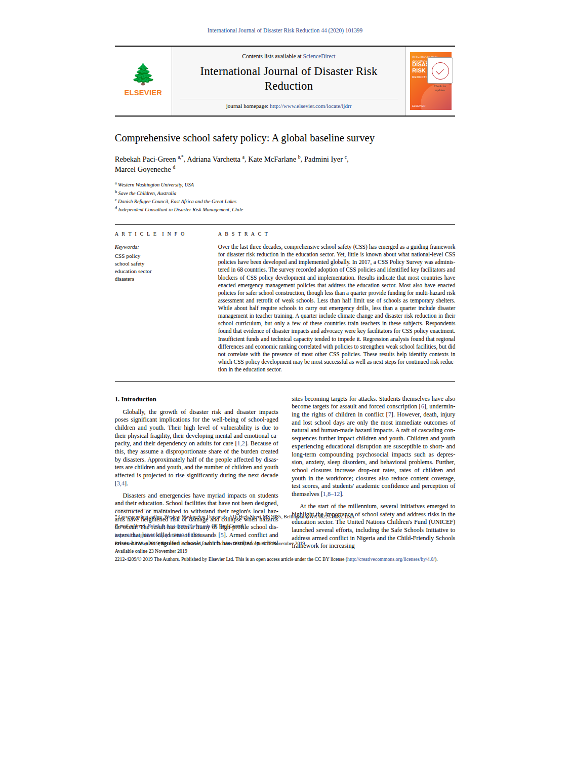International Journal of Disaster Risk Reduction 44 (2020) 101399
🌲
ELSEVIER
Contents lists available at ScienceDirect
International Journal of Disaster Risk Reduction
journal homepage: http://www.elsevier.com/locate/ijdrr
INTERNATIONAL JOURNAL OF
Disaster
Risk
Reduction
ELSEVIER
Check for
updates
Comprehensive school safety policy: A global baseline survey
Rebekah Paci-Green a,*, Adriana Varchetta a, Kate McFarlane b, Padmini Iyer c,
Marcel Goyeneche d
a Western Washington University, USA
b Save the Children, Australia
c Danish Refugee Council, East Africa and the Great Lakes
d Independent Consultant in Disaster Risk Management, Chile
A R T I C L E I N F O
Keywords:
CSS policy
school safety
education sector
disasters
A B S T R A C T
Over the last three decades, comprehensive school safety (CSS) has emerged as a guiding framework for disaster risk reduction in the education sector. Yet, little is known about what national-level CSS policies have been developed and implemented globally. In 2017, a CSS Policy Survey was administered in 68 countries. The survey recorded adoption of CSS policies and identified key facilitators and blockers of CSS policy development and implementation. Results indicate that most countries have enacted emergency management policies that address the education sector. Most also have enacted policies for safer school construction, though less than a quarter provide funding for multi-hazard risk assessment and retrofit of weak schools. Less than half limit use of schools as temporary shelters. While about half require schools to carry out emergency drills, less than a quarter include disaster management in teacher training. A quarter include climate change and disaster risk reduction in their school curriculum, but only a few of these countries train teachers in these subjects. Respondents found that evidence of disaster impacts and advocacy were key facilitators for CSS policy enactment. Insufficient funds and technical capacity tended to impede it. Regression analysis found that regional differences and economic ranking correlated with policies to strengthen weak school facilities, but did not correlate with the presence of most other CSS policies. These results help identify contexts in which CSS policy development may be most successful as well as next steps for continued risk reduction in the education sector.
1. Introduction
Globally, the growth of disaster risk and disaster impacts poses significant implications for the well-being of school-aged children and youth. Their high level of vulnerability is due to their physical fragility, their developing mental and emotional capacity, and their dependency on adults for care [1,2]. Because of this, they assume a disproportionate share of the burden created by disasters. Approximately half of the people affected by disasters are children and youth, and the number of children and youth affected is projected to rise significantly during the next decade [3,4].
Disasters and emergencies have myriad impacts on students and their education. School facilities that have not been designed, constructed or maintained to withstand their region's local hazards have heightened risk of damage and collapse when hazards do occur. The result has been a litany of high-profile school disasters that have killed tens of thousands [5]. Armed conflict and crises have also engulfed schools, which has resulted in school sites becoming targets for attacks. Students themselves have also become targets for assault and forced conscription [6], undermining the rights of children in conflict [7]. However, death, injury and lost school days are only the most immediate outcomes of natural and human-made hazard impacts. A raft of cascading consequences further impact children and youth. Children and youth experiencing educational disruption are susceptible to short- and long-term compounding psychosocial impacts such as depression, anxiety, sleep disorders, and behavioral problems. Further, school closures increase drop-out rates, rates of children and youth in the workforce; closures also reduce content coverage, test scores, and students' academic confidence and perception of themselves [1,8–12].
At the start of the millennium, several initiatives emerged to highlight the importance of school safety and address risks in the education sector. The United Nations Children's Fund (UNICEF) launched several efforts, including the Safe Schools Initiative to address armed conflict in Nigeria and the Child-Friendly Schools framework for increasing
* Corresponding author. Western Washington University, 516 High Street MS 9085, Bellingham, WA 98225-9085, USA.
E-mail address: Rebekah.paci-green@wwu.edu (R. Paci-Green).
https://doi.org/10.1016/j.ijdrr.2019.101399
Received 2 May 2019; Received in revised form 1 October 2019; Accepted 17 November 2019
Available online 23 November 2019
2212-4209/© 2019 The Authors. Published by Elsevier Ltd. This is an open access article under the CC BY license (http://creativecommons.org/licenses/by/4.0/).